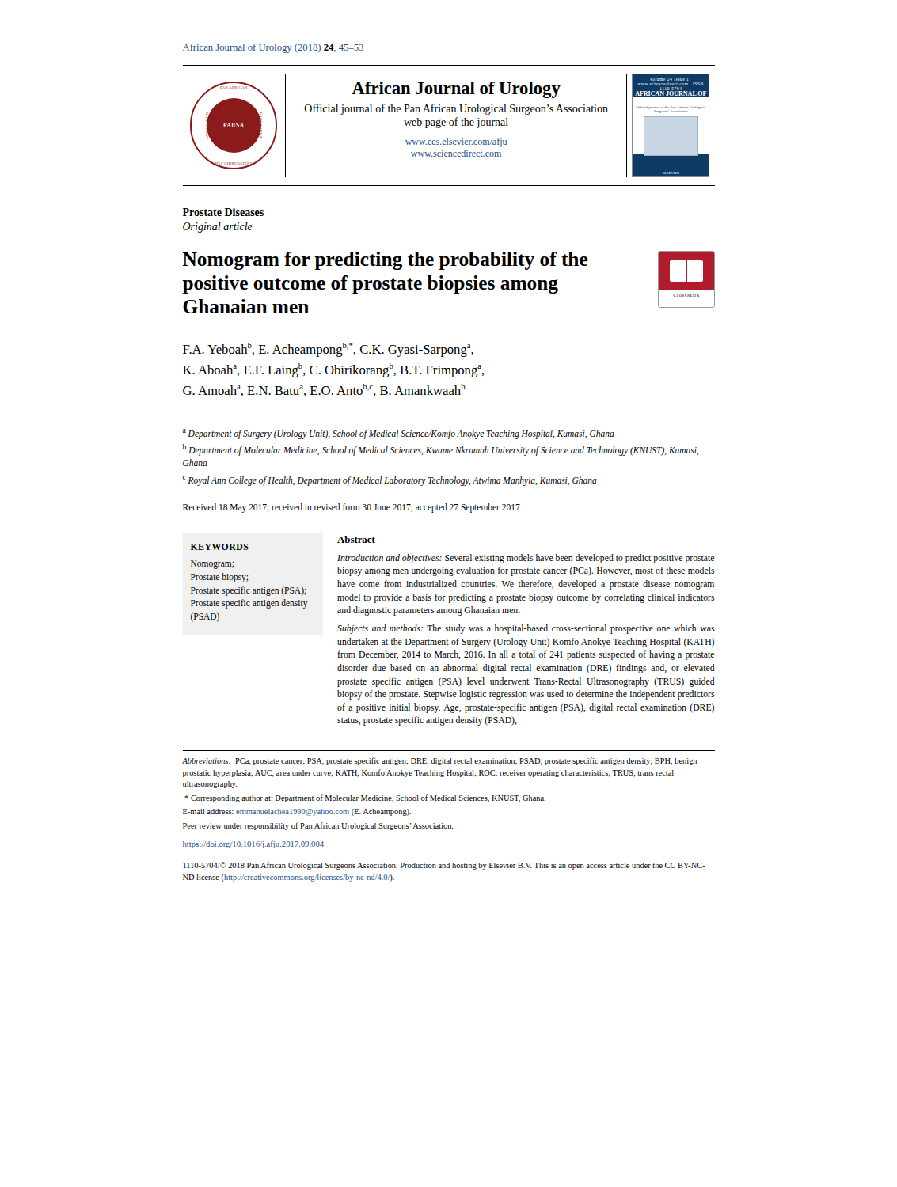African Journal of Urology (2018) 24, 45–53
PAN AFRICAN
DES CHIRURGIENS
ASSOCIATION
UROLOGIQUE
PAUSA
African Journal of Urology
Official journal of the Pan African Urological Surgeon’s Association
web page of the journal
www.ees.elsevier.com/afju
www.sciencedirect.com
Volume 24 Issue 1 www.sciencedirect.com ISSN 1110-5704
AFRICAN JOURNAL OF
UROLOGY
Official journal of the Pan African Urological Surgeons’ Association
ELSEVIER
Prostate Diseases
Original article
Nomogram for predicting the probability of the positive outcome of prostate biopsies among Ghanaian men
CrossMark
F.A. Yeboahb, E. Acheampongb,*, C.K. Gyasi-Sarponga,
K. Aboaha, E.F. Laingb, C. Obirikorangb, B.T. Frimponga,
G. Amoaha, E.N. Batua, E.O. Antob,c, B. Amankwaahb
a Department of Surgery (Urology Unit), School of Medical Science/Komfo Anokye Teaching Hospital, Kumasi, Ghana
b Department of Molecular Medicine, School of Medical Sciences, Kwame Nkrumah University of Science and Technology (KNUST), Kumasi, Ghana
c Royal Ann College of Health, Department of Medical Laboratory Technology, Atwima Manhyia, Kumasi, Ghana
Received 18 May 2017; received in revised form 30 June 2017; accepted 27 September 2017
KEYWORDS
Nomogram;
Prostate biopsy;
Prostate specific antigen (PSA);
Prostate specific antigen density (PSAD)
Abstract
Introduction and objectives: Several existing models have been developed to predict positive prostate biopsy among men undergoing evaluation for prostate cancer (PCa). However, most of these models have come from industrialized countries. We therefore, developed a prostate disease nomogram model to provide a basis for predicting a prostate biopsy outcome by correlating clinical indicators and diagnostic parameters among Ghanaian men.
Subjects and methods: The study was a hospital-based cross-sectional prospective one which was undertaken at the Department of Surgery (Urology Unit) Komfo Anokye Teaching Hospital (KATH) from December, 2014 to March, 2016. In all a total of 241 patients suspected of having a prostate disorder due based on an abnormal digital rectal examination (DRE) findings and, or elevated prostate specific antigen (PSA) level underwent Trans-Rectal Ultrasonography (TRUS) guided biopsy of the prostate. Stepwise logistic regression was used to determine the independent predictors of a positive initial biopsy. Age, prostate-specific antigen (PSA), digital rectal examination (DRE) status, prostate specific antigen density (PSAD),
Abbreviations: PCa, prostate cancer; PSA, prostate specific antigen; DRE, digital rectal examination; PSAD, prostate specific antigen density; BPH, benign prostatic hyperplasia; AUC, area under curve; KATH, Komfo Anokye Teaching Hospital; ROC, receiver operating characteristics; TRUS, trans rectal ultrasonography.
* Corresponding author at: Department of Molecular Medicine, School of Medical Sciences, KNUST, Ghana.
E-mail address: emmanuelachea1990@yahoo.com (E. Acheampong).
Peer review under responsibility of Pan African Urological Surgeons’ Association.
https://doi.org/10.1016/j.afju.2017.09.004
1110-5704/© 2018 Pan African Urological Surgeons Association. Production and hosting by Elsevier B.V. This is an open access article under the CC BY-NC-ND license (http://creativecommons.org/licenses/by-nc-nd/4.0/).